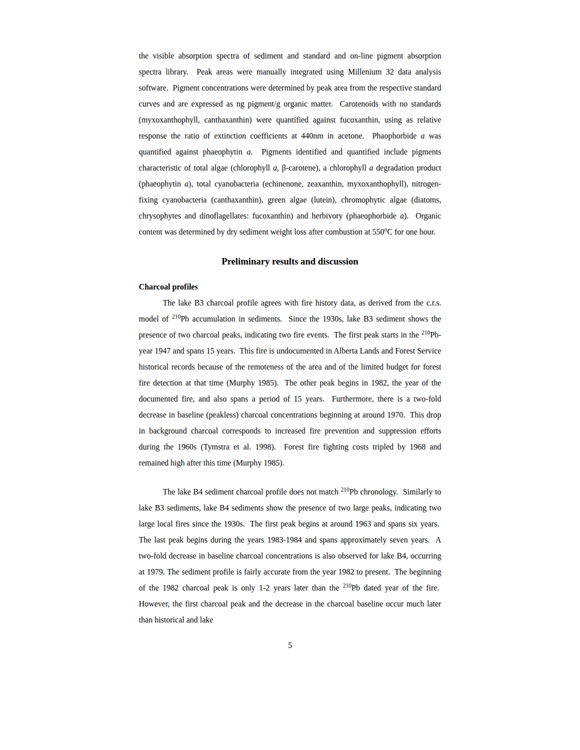the visible absorption spectra of sediment and standard and on-line pigment absorption spectra library. Peak areas were manually integrated using Millenium 32 data analysis software. Pigment concentrations were determined by peak area from the respective standard curves and are expressed as ng pigment/g organic matter. Carotenoids with no standards (myxoxanthophyll, canthaxanthin) were quantified against fucoxanthin, using as relative response the ratio of extinction coefficients at 440nm in acetone. Phaophorbide a was quantified against phaeophytin a. Pigments identified and quantified include pigments characteristic of total algae (chlorophyll a, β-carotene), a chlorophyll a degradation product (phaeophytin a), total cyanobacteria (echinenone, zeaxanthin, myxoxanthophyll), nitrogen-fixing cyanobacteria (canthaxanthin), green algae (lutein), chromophytic algae (diatoms, chrysophytes and dinoflagellates: fucoxanthin) and herbivory (phaeophorbide a). Organic content was determined by dry sediment weight loss after combustion at 550oC for one hour.
Preliminary results and discussion
Charcoal profiles
The lake B3 charcoal profile agrees with fire history data, as derived from the c.r.s. model of 210Pb accumulation in sediments. Since the 1930s, lake B3 sediment shows the presence of two charcoal peaks, indicating two fire events. The first peak starts in the 210Pb-year 1947 and spans 15 years. This fire is undocumented in Alberta Lands and Forest Service historical records because of the remoteness of the area and of the limited budget for forest fire detection at that time (Murphy 1985). The other peak begins in 1982, the year of the documented fire, and also spans a period of 15 years. Furthermore, there is a two-fold decrease in baseline (peakless) charcoal concentrations beginning at around 1970. This drop in background charcoal corresponds to increased fire prevention and suppression efforts during the 1960s (Tymstra et al. 1998). Forest fire fighting costs tripled by 1968 and remained high after this time (Murphy 1985).
The lake B4 sediment charcoal profile does not match 210Pb chronology. Similarly to lake B3 sediments, lake B4 sediments show the presence of two large peaks, indicating two large local fires since the 1930s. The first peak begins at around 1963 and spans six years. The last peak begins during the years 1983-1984 and spans approximately seven years. A two-fold decrease in baseline charcoal concentrations is also observed for lake B4, occurring at 1979. The sediment profile is fairly accurate from the year 1982 to present. The beginning of the 1982 charcoal peak is only 1-2 years later than the 210Pb dated year of the fire. However, the first charcoal peak and the decrease in the charcoal baseline occur much later than historical and lake
5